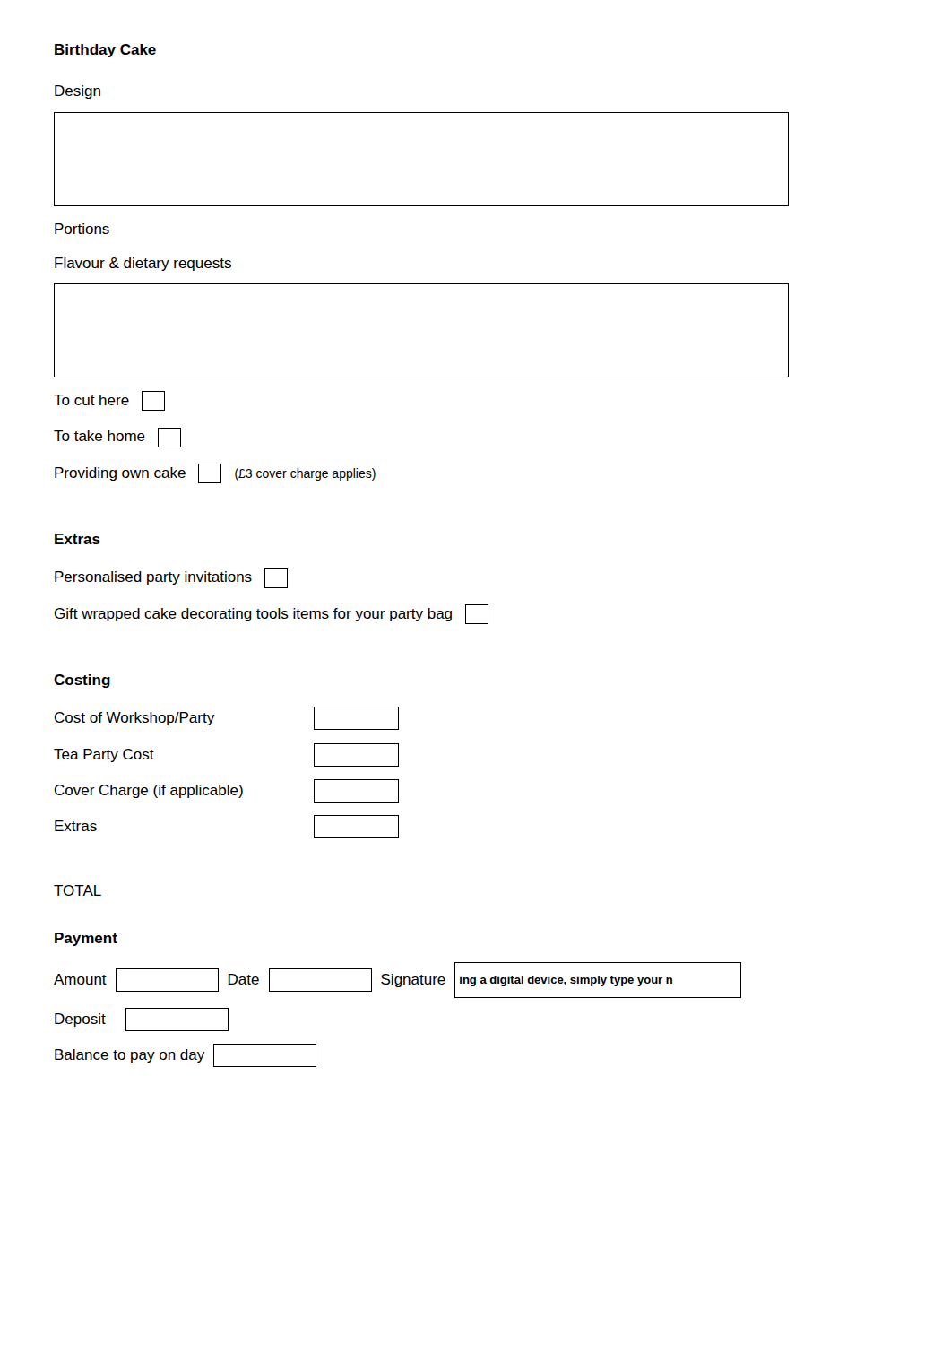Birthday Cake
Design
Portions
Flavour & dietary requests
To cut here
To take home
Providing own cake (£3 cover charge applies)
Extras
Personalised party invitations
Gift wrapped cake decorating tools items for your party bag
Costing
Cost of Workshop/Party
Tea Party Cost
Cover Charge (if applicable)
Extras
TOTAL
Payment
Amount Date Signature ing a digital device, simply type your n
Deposit
Balance to pay on day